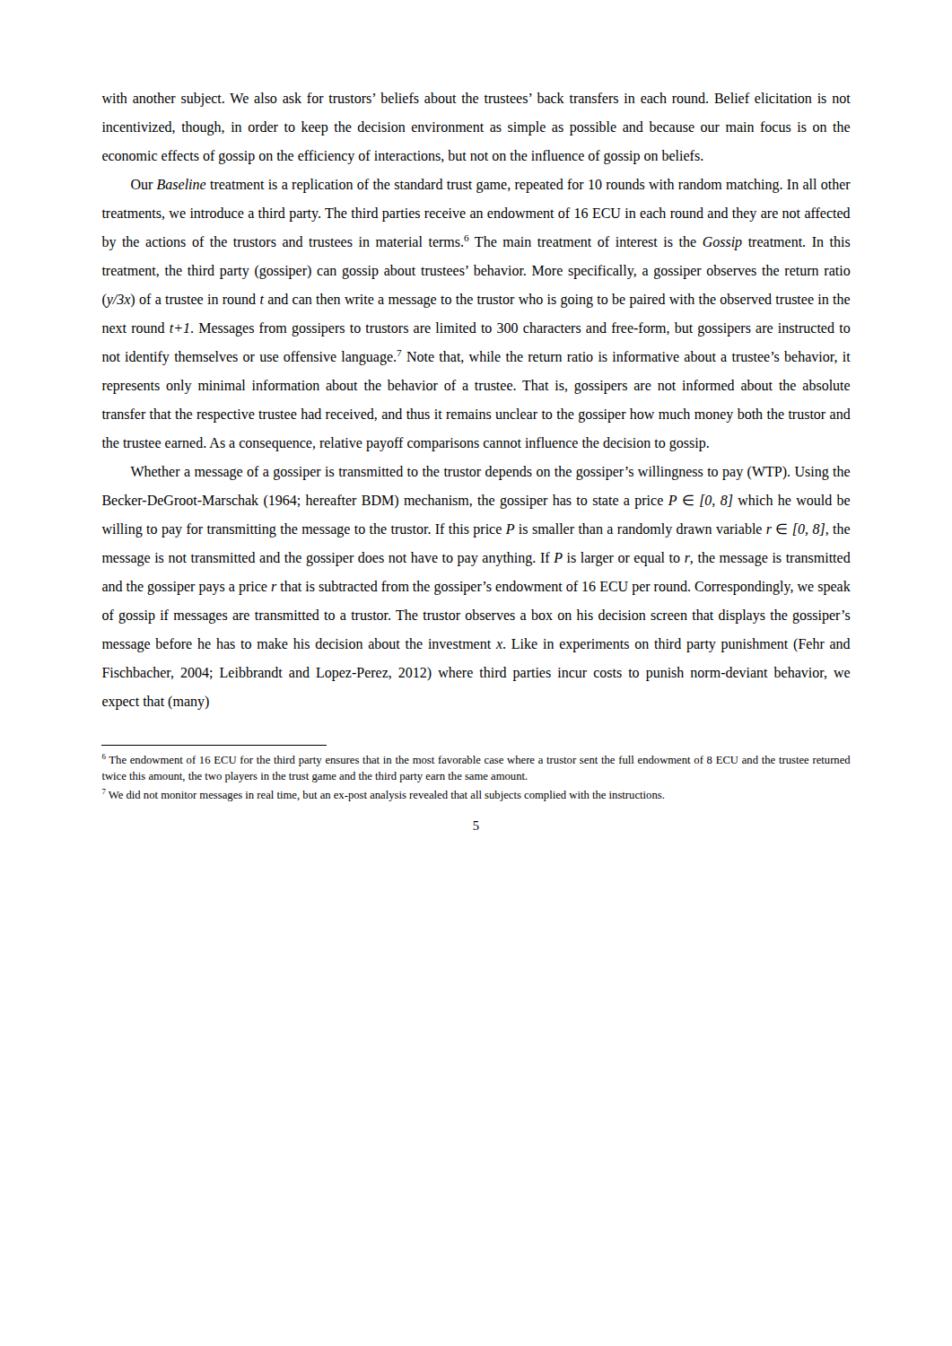with another subject. We also ask for trustors’ beliefs about the trustees’ back transfers in each round. Belief elicitation is not incentivized, though, in order to keep the decision environment as simple as possible and because our main focus is on the economic effects of gossip on the efficiency of interactions, but not on the influence of gossip on beliefs.
Our Baseline treatment is a replication of the standard trust game, repeated for 10 rounds with random matching. In all other treatments, we introduce a third party. The third parties receive an endowment of 16 ECU in each round and they are not affected by the actions of the trustors and trustees in material terms.6 The main treatment of interest is the Gossip treatment. In this treatment, the third party (gossiper) can gossip about trustees’ behavior. More specifically, a gossiper observes the return ratio (y/3x) of a trustee in round t and can then write a message to the trustor who is going to be paired with the observed trustee in the next round t+1. Messages from gossipers to trustors are limited to 300 characters and free-form, but gossipers are instructed to not identify themselves or use offensive language.7 Note that, while the return ratio is informative about a trustee’s behavior, it represents only minimal information about the behavior of a trustee. That is, gossipers are not informed about the absolute transfer that the respective trustee had received, and thus it remains unclear to the gossiper how much money both the trustor and the trustee earned. As a consequence, relative payoff comparisons cannot influence the decision to gossip.
Whether a message of a gossiper is transmitted to the trustor depends on the gossiper’s willingness to pay (WTP). Using the Becker-DeGroot-Marschak (1964; hereafter BDM) mechanism, the gossiper has to state a price P ∈ [0, 8] which he would be willing to pay for transmitting the message to the trustor. If this price P is smaller than a randomly drawn variable r ∈ [0, 8], the message is not transmitted and the gossiper does not have to pay anything. If P is larger or equal to r, the message is transmitted and the gossiper pays a price r that is subtracted from the gossiper’s endowment of 16 ECU per round. Correspondingly, we speak of gossip if messages are transmitted to a trustor. The trustor observes a box on his decision screen that displays the gossiper’s message before he has to make his decision about the investment x. Like in experiments on third party punishment (Fehr and Fischbacher, 2004; Leibbrandt and Lopez-Perez, 2012) where third parties incur costs to punish norm-deviant behavior, we expect that (many)
6 The endowment of 16 ECU for the third party ensures that in the most favorable case where a trustor sent the full endowment of 8 ECU and the trustee returned twice this amount, the two players in the trust game and the third party earn the same amount.
7 We did not monitor messages in real time, but an ex-post analysis revealed that all subjects complied with the instructions.
5